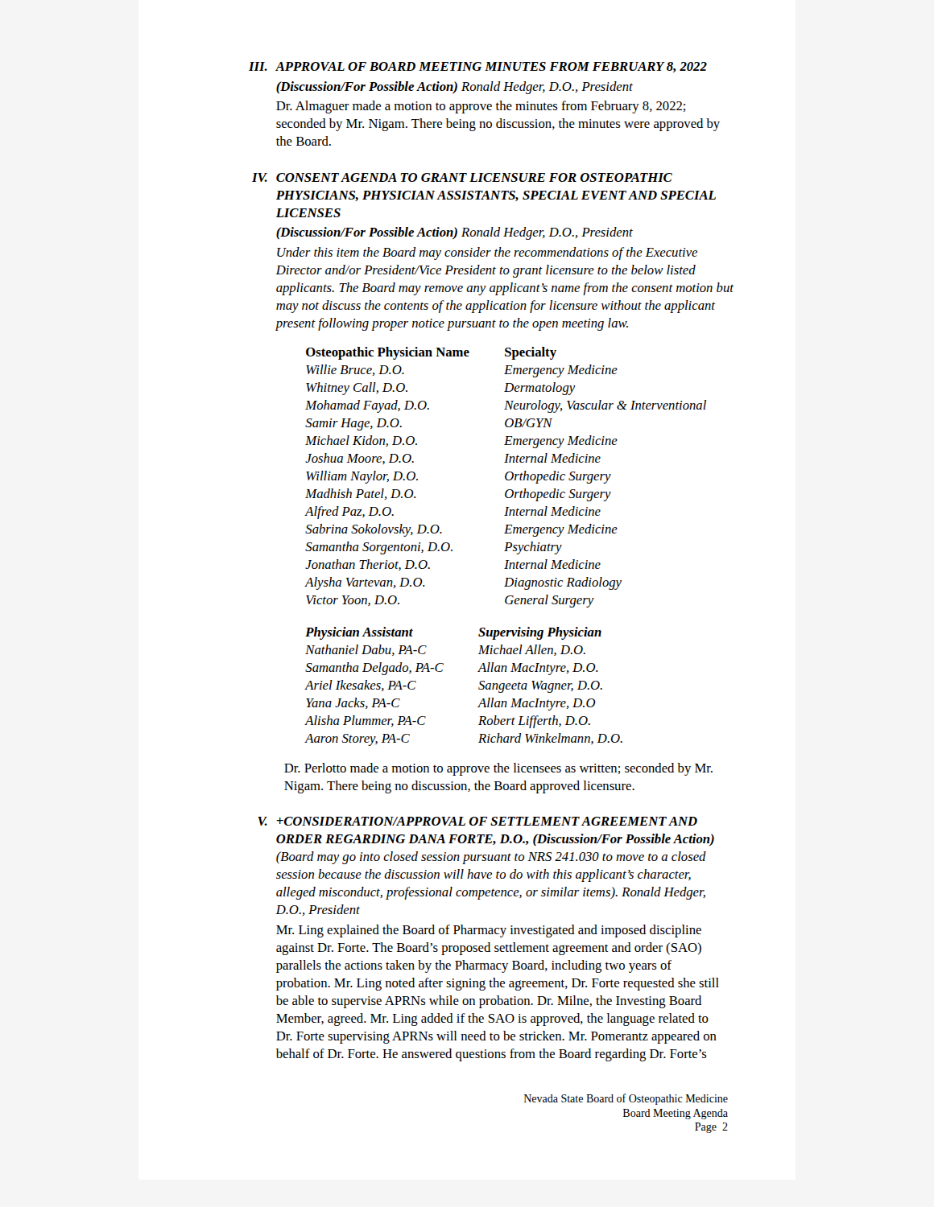III.
Approval of Board Meeting Minutes from February 8, 2022
(Discussion/For Possible Action) Ronald Hedger, D.O., President
Dr. Almaguer made a motion to approve the minutes from February 8, 2022; seconded by Mr. Nigam. There being no discussion, the minutes were approved by the Board.
IV.
Consent Agenda to Grant Licensure for Osteopathic Physicians, Physician Assistants, Special Event and Special Licenses
(Discussion/For Possible Action) Ronald Hedger, D.O., President
Under this item the Board may consider the recommendations of the Executive Director and/or President/Vice President to grant licensure to the below listed applicants. The Board may remove any applicant’s name from the consent motion but may not discuss the contents of the application for licensure without the applicant present following proper notice pursuant to the open meeting law.
| Osteopathic Physician Name | Specialty |
| --- | --- |
| Willie Bruce, D.O. | Emergency Medicine |
| Whitney Call, D.O. | Dermatology |
| Mohamad Fayad, D.O. | Neurology, Vascular & Interventional |
| Samir Hage, D.O. | OB/GYN |
| Michael Kidon, D.O. | Emergency Medicine |
| Joshua Moore, D.O. | Internal Medicine |
| William Naylor, D.O. | Orthopedic Surgery |
| Madhish Patel, D.O. | Orthopedic Surgery |
| Alfred Paz, D.O. | Internal Medicine |
| Sabrina Sokolovsky, D.O. | Emergency Medicine |
| Samantha Sorgentoni, D.O. | Psychiatry |
| Jonathan Theriot, D.O. | Internal Medicine |
| Alysha Vartevan, D.O. | Diagnostic Radiology |
| Victor Yoon, D.O. | General Surgery |
| Physician Assistant | Supervising Physician |
| --- | --- |
| Nathaniel Dabu, PA-C | Michael Allen, D.O. |
| Samantha Delgado, PA-C | Allan MacIntyre, D.O. |
| Ariel Ikesakes, PA-C | Sangeeta Wagner, D.O. |
| Yana Jacks, PA-C | Allan MacIntyre, D.O |
| Alisha Plummer, PA-C | Robert Lifferth, D.O. |
| Aaron Storey, PA-C | Richard Winkelmann, D.O. |
Dr. Perlotto made a motion to approve the licensees as written; seconded by Mr. Nigam. There being no discussion, the Board approved licensure.
V.
+Consideration/Approval of Settlement Agreement and Order Regarding Dana Forte, D.O., (Discussion/For Possible Action) (Board may go into closed session pursuant to NRS 241.030 to move to a closed session because the discussion will have to do with this applicant’s character, alleged misconduct, professional competence, or similar items). Ronald Hedger, D.O., President
Mr. Ling explained the Board of Pharmacy investigated and imposed discipline against Dr. Forte. The Board’s proposed settlement agreement and order (SAO) parallels the actions taken by the Pharmacy Board, including two years of probation. Mr. Ling noted after signing the agreement, Dr. Forte requested she still be able to supervise APRNs while on probation. Dr. Milne, the Investing Board Member, agreed. Mr. Ling added if the SAO is approved, the language related to Dr. Forte supervising APRNs will need to be stricken. Mr. Pomerantz appeared on behalf of Dr. Forte. He answered questions from the Board regarding Dr. Forte’s
Nevada State Board of Osteopathic Medicine
Board Meeting Agenda
Page 2